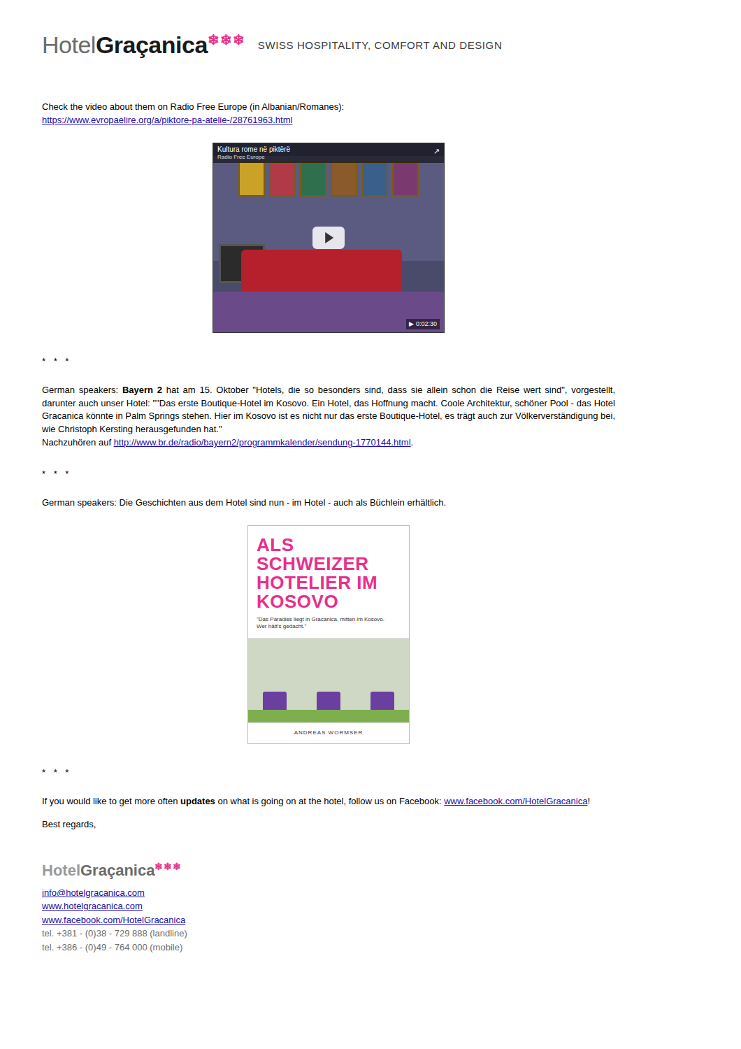Hotel Graçanica❄❄❄
SWISS HOSPITALITY, COMFORT AND DESIGN
Check the video about them on Radio Free Europe (in Albanian/Romanes):
https://www.evropaelire.org/a/piktore-pa-atelie-/28761963.html
Kultura rome në piktërë
Radio Free Europe
↗
▶ 0:02:30
* * *
German speakers: Bayern 2 hat am 15. Oktober "Hotels, die so besonders sind, dass sie allein schon die Reise wert sind", vorgestellt, darunter auch unser Hotel: ""Das erste Boutique-Hotel im Kosovo. Ein Hotel, das Hoffnung macht. Coole Architektur, schöner Pool - das Hotel Gracanica könnte in Palm Springs stehen. Hier im Kosovo ist es nicht nur das erste Boutique-Hotel, es trägt auch zur Völkerverständigung bei, wie Christoph Kersting herausgefunden hat."
Nachzuhören auf http://www.br.de/radio/bayern2/programmkalender/sendung-1770144.html.
* * *
German speakers: Die Geschichten aus dem Hotel sind nun - im Hotel - auch als Büchlein erhältlich.
ALS
SCHWEIZER
HOTELIER IM
KOSOVO
"Das Paradies liegt in Gracanica, mitten im Kosovo.
Wer hätt's gedacht."
ANDREAS WORMSER
* * *
If you would like to get more often updates on what is going on at the hotel, follow us on Facebook: www.facebook.com/HotelGracanica!
Best regards,
HotelGraçanica❄❄❄
info@hotelgracanica.com
www.hotelgracanica.com
www.facebook.com/HotelGracanica
tel. +381 - (0)38 - 729 888 (landline)
tel. +386 - (0)49 - 764 000 (mobile)